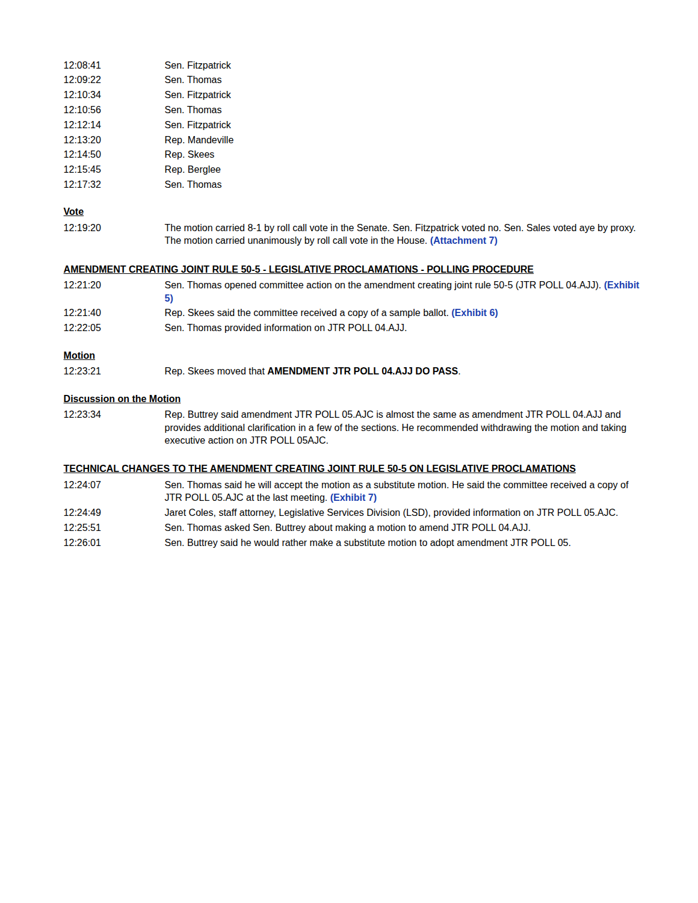| 12:08:41 | Sen. Fitzpatrick |
| 12:09:22 | Sen. Thomas |
| 12:10:34 | Sen. Fitzpatrick |
| 12:10:56 | Sen. Thomas |
| 12:12:14 | Sen. Fitzpatrick |
| 12:13:20 | Rep. Mandeville |
| 12:14:50 | Rep. Skees |
| 12:15:45 | Rep. Berglee |
| 12:17:32 | Sen. Thomas |
Vote
| 12:19:20 | The motion carried 8-1 by roll call vote in the Senate. Sen. Fitzpatrick voted no. Sen. Sales voted aye by proxy. The motion carried unanimously by roll call vote in the House. (Attachment 7) |
AMENDMENT CREATING JOINT RULE 50-5 - LEGISLATIVE PROCLAMATIONS - POLLING PROCEDURE
| 12:21:20 | Sen. Thomas opened committee action on the amendment creating joint rule 50-5 (JTR POLL 04.AJJ). (Exhibit 5) |
| 12:21:40 | Rep. Skees said the committee received a copy of a sample ballot. (Exhibit 6) |
| 12:22:05 | Sen. Thomas provided information on JTR POLL 04.AJJ. |
Motion
| 12:23:21 | Rep. Skees moved that AMENDMENT JTR POLL 04.AJJ DO PASS . |
Discussion on the Motion
| 12:23:34 | Rep. Buttrey said amendment JTR POLL 05.AJC is almost the same as amendment JTR POLL 04.AJJ and provides additional clarification in a few of the sections. He recommended withdrawing the motion and taking executive action on JTR POLL 05AJC. |
TECHNICAL CHANGES TO THE AMENDMENT CREATING JOINT RULE 50-5 ON LEGISLATIVE PROCLAMATIONS
| 12:24:07 | Sen. Thomas said he will accept the motion as a substitute motion. He said the committee received a copy of JTR POLL 05.AJC at the last meeting. (Exhibit 7) |
| 12:24:49 | Jaret Coles, staff attorney, Legislative Services Division (LSD), provided information on JTR POLL 05.AJC. |
| 12:25:51 | Sen. Thomas asked Sen. Buttrey about making a motion to amend JTR POLL 04.AJJ. |
| 12:26:01 | Sen. Buttrey said he would rather make a substitute motion to adopt amendment JTR POLL 05. |